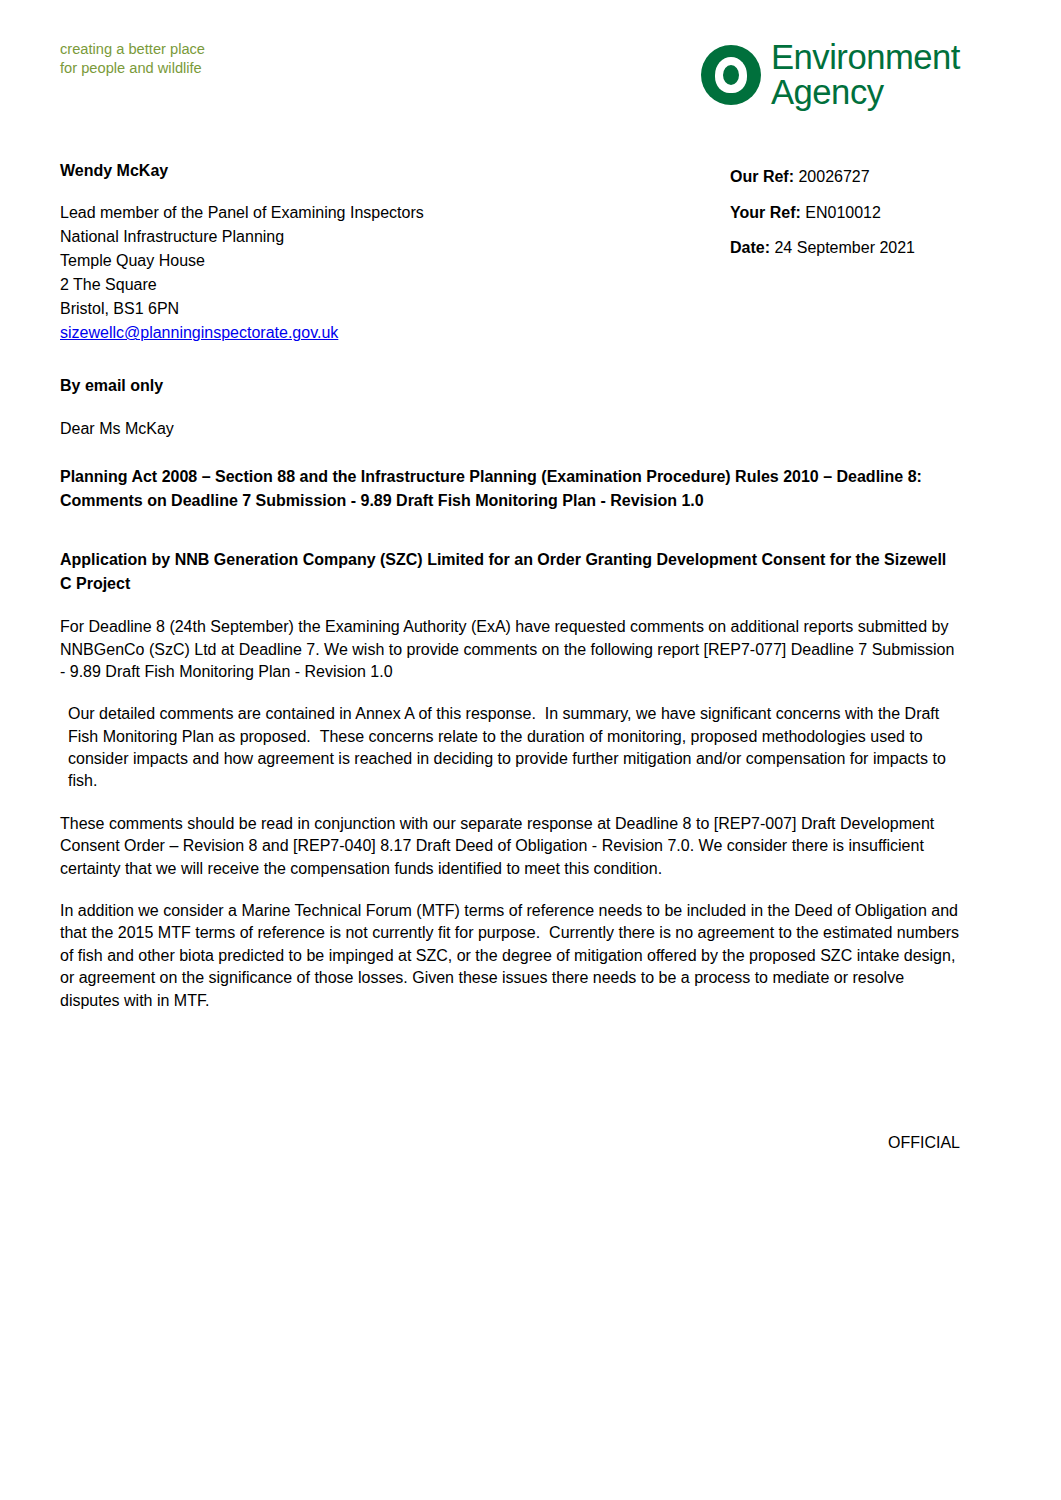creating a better place
for people and wildlife
Environment Agency
Wendy McKay
Lead member of the Panel of Examining Inspectors
National Infrastructure Planning
Temple Quay House
2 The Square
Bristol, BS1 6PN
sizewellc@planninginspectorate.gov.uk
Our Ref: 20026727
Your Ref: EN010012
Date: 24 September 2021
By email only
Dear Ms McKay
Planning Act 2008 – Section 88 and the Infrastructure Planning (Examination Procedure) Rules 2010 – Deadline 8: Comments on Deadline 7 Submission - 9.89 Draft Fish Monitoring Plan - Revision 1.0
Application by NNB Generation Company (SZC) Limited for an Order Granting Development Consent for the Sizewell C Project
For Deadline 8 (24th September) the Examining Authority (ExA) have requested comments on additional reports submitted by NNBGenCo (SzC) Ltd at Deadline 7. We wish to provide comments on the following report [REP7-077] Deadline 7 Submission - 9.89 Draft Fish Monitoring Plan - Revision 1.0
Our detailed comments are contained in Annex A of this response. In summary, we have significant concerns with the Draft Fish Monitoring Plan as proposed. These concerns relate to the duration of monitoring, proposed methodologies used to consider impacts and how agreement is reached in deciding to provide further mitigation and/or compensation for impacts to fish.
These comments should be read in conjunction with our separate response at Deadline 8 to [REP7-007] Draft Development Consent Order – Revision 8 and [REP7-040] 8.17 Draft Deed of Obligation - Revision 7.0. We consider there is insufficient certainty that we will receive the compensation funds identified to meet this condition.
In addition we consider a Marine Technical Forum (MTF) terms of reference needs to be included in the Deed of Obligation and that the 2015 MTF terms of reference is not currently fit for purpose. Currently there is no agreement to the estimated numbers of fish and other biota predicted to be impinged at SZC, or the degree of mitigation offered by the proposed SZC intake design, or agreement on the significance of those losses. Given these issues there needs to be a process to mediate or resolve disputes with in MTF.
OFFICIAL